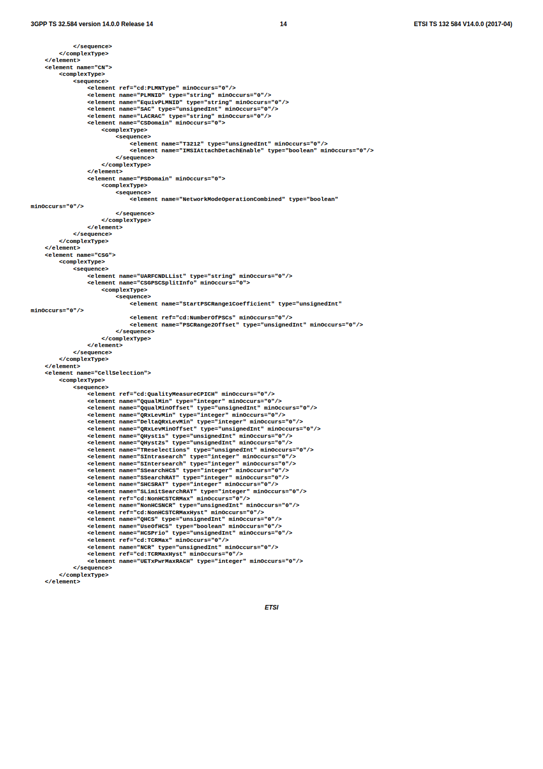3GPP TS 32.584 version 14.0.0 Release 14
14
ETSI TS 132 584 V14.0.0 (2017-04)
            </sequence>
        </complexType>
    </element>
    <element name="CN">
        <complexType>
            <sequence>
                <element ref="cd:PLMNType" minOccurs="0"/>
                <element name="PLMNID" type="string" minOccurs="0"/>
                <element name="EquivPLMNID" type="string" minOccurs="0"/>
                <element name="SAC" type="unsignedInt" minOccurs="0"/>
                <element name="LACRAC" type="string" minOccurs="0"/>
                <element name="CSDomain" minOccurs="0">
                    <complexType>
                        <sequence>
                            <element name="T3212" type="unsignedInt" minOccurs="0"/>
                            <element name="IMSIAttachDetachEnable" type="boolean" minOccurs="0"/>
                        </sequence>
                    </complexType>
                </element>
                <element name="PSDomain" minOccurs="0">
                    <complexType>
                        <sequence>
                            <element name="NetworkModeOperationCombined" type="boolean"
minOccurs="0"/>
                        </sequence>
                    </complexType>
                </element>
            </sequence>
        </complexType>
    </element>
    <element name="CSG">
        <complexType>
            <sequence>
                <element name="UARFCNDLList" type="string" minOccurs="0"/>
                <element name="CSGPSCSplitInfo" minOccurs="0">
                    <complexType>
                        <sequence>
                            <element name="StartPSCRange1Coefficient" type="unsignedInt"
minOccurs="0"/>
                            <element ref="cd:NumberOfPSCs" minOccurs="0"/>
                            <element name="PSCRange2Offset" type="unsignedInt" minOccurs="0"/>
                        </sequence>
                    </complexType>
                </element>
            </sequence>
        </complexType>
    </element>
    <element name="CellSelection">
        <complexType>
            <sequence>
                <element ref="cd:QualityMeasureCPICH" minOccurs="0"/>
                <element name="QqualMin" type="integer" minOccurs="0"/>
                <element name="QqualMinOffset" type="unsignedInt" minOccurs="0"/>
                <element name="QRxLevMin" type="integer" minOccurs="0"/>
                <element name="DeltaQRxLevMin" type="integer" minOccurs="0"/>
                <element name="QRxLevMinOffset" type="unsignedInt" minOccurs="0"/>
                <element name="QHyst1s" type="unsignedInt" minOccurs="0"/>
                <element name="QHyst2s" type="unsignedInt" minOccurs="0"/>
                <element name="TReselections" type="unsignedInt" minOccurs="0"/>
                <element name="SIntrasearch" type="integer" minOccurs="0"/>
                <element name="SIntersearch" type="integer" minOccurs="0"/>
                <element name="SSearchHCS" type="integer" minOccurs="0"/>
                <element name="SSearchRAT" type="integer" minOccurs="0"/>
                <element name="SHCSRAT" type="integer" minOccurs="0"/>
                <element name="SLimitSearchRAT" type="integer" minOccurs="0"/>
                <element ref="cd:NonHCSTCRMax" minOccurs="0"/>
                <element name="NonHCSNCR" type="unsignedInt" minOccurs="0"/>
                <element ref="cd:NonHCSTCRMaxHyst" minOccurs="0"/>
                <element name="QHCS" type="unsignedInt" minOccurs="0"/>
                <element name="UseOfHCS" type="boolean" minOccurs="0"/>
                <element name="HCSPrio" type="unsignedInt" minOccurs="0"/>
                <element ref="cd:TCRMax" minOccurs="0"/>
                <element name="NCR" type="unsignedInt" minOccurs="0"/>
                <element ref="cd:TCRMaxHyst" minOccurs="0"/>
                <element name="UETxPwrMaxRACH" type="integer" minOccurs="0"/>
            </sequence>
        </complexType>
    </element>
ETSI